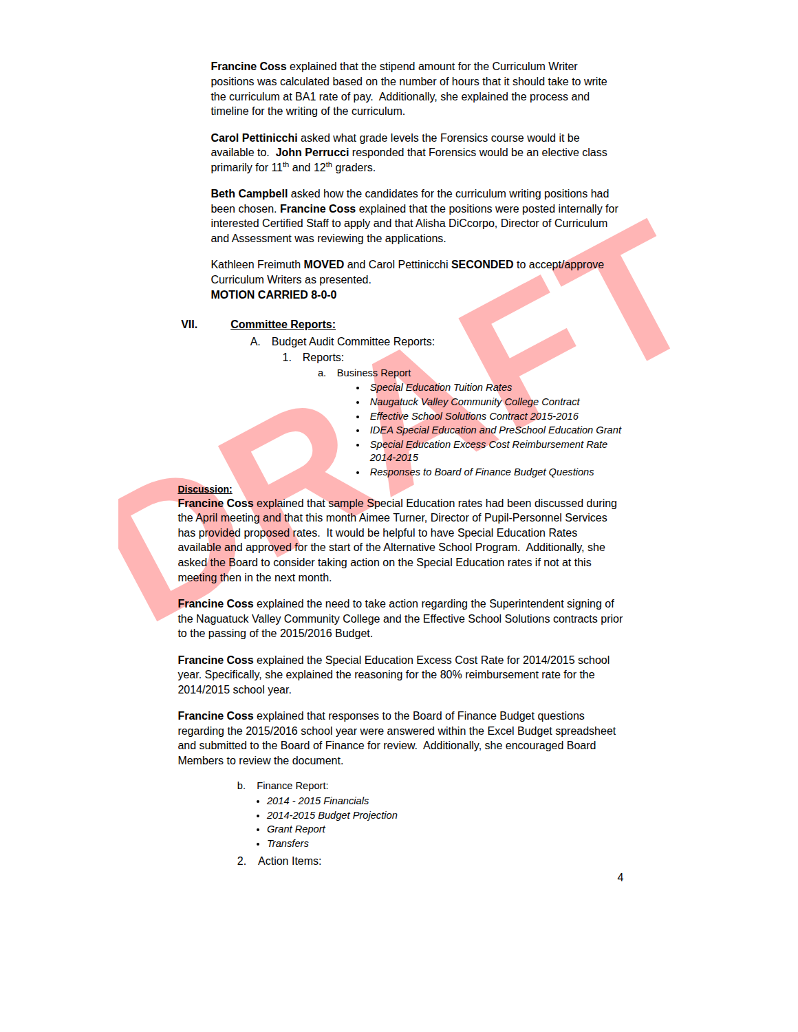DRAFT
Francine Coss explained that the stipend amount for the Curriculum Writer positions was calculated based on the number of hours that it should take to write the curriculum at BA1 rate of pay. Additionally, she explained the process and timeline for the writing of the curriculum.
Carol Pettinicchi asked what grade levels the Forensics course would it be available to. John Perrucci responded that Forensics would be an elective class primarily for 11th and 12th graders.
Beth Campbell asked how the candidates for the curriculum writing positions had been chosen. Francine Coss explained that the positions were posted internally for interested Certified Staff to apply and that Alisha DiCcorpo, Director of Curriculum and Assessment was reviewing the applications.
Kathleen Freimuth MOVED and Carol Pettinicchi SECONDED to accept/approve Curriculum Writers as presented.
MOTION CARRIED 8-0-0
VII.
Committee Reports:
Budget Audit Committee Reports:
Reports:
Business Report
Special Education Tuition Rates
Naugatuck Valley Community College Contract
Effective School Solutions Contract 2015-2016
IDEA Special Education and PreSchool Education Grant
Special Education Excess Cost Reimbursement Rate 2014-2015
Responses to Board of Finance Budget Questions
Discussion:
Francine Coss explained that sample Special Education rates had been discussed during the April meeting and that this month Aimee Turner, Director of Pupil-Personnel Services has provided proposed rates. It would be helpful to have Special Education Rates available and approved for the start of the Alternative School Program. Additionally, she asked the Board to consider taking action on the Special Education rates if not at this meeting then in the next month.
Francine Coss explained the need to take action regarding the Superintendent signing of the Naguatuck Valley Community College and the Effective School Solutions contracts prior to the passing of the 2015/2016 Budget.
Francine Coss explained the Special Education Excess Cost Rate for 2014/2015 school year. Specifically, she explained the reasoning for the 80% reimbursement rate for the 2014/2015 school year.
Francine Coss explained that responses to the Board of Finance Budget questions regarding the 2015/2016 school year were answered within the Excel Budget spreadsheet and submitted to the Board of Finance for review. Additionally, she encouraged Board Members to review the document.
b. Finance Report:
2014 - 2015 Financials
2014-2015 Budget Projection
Grant Report
Transfers
2. Action Items:
4